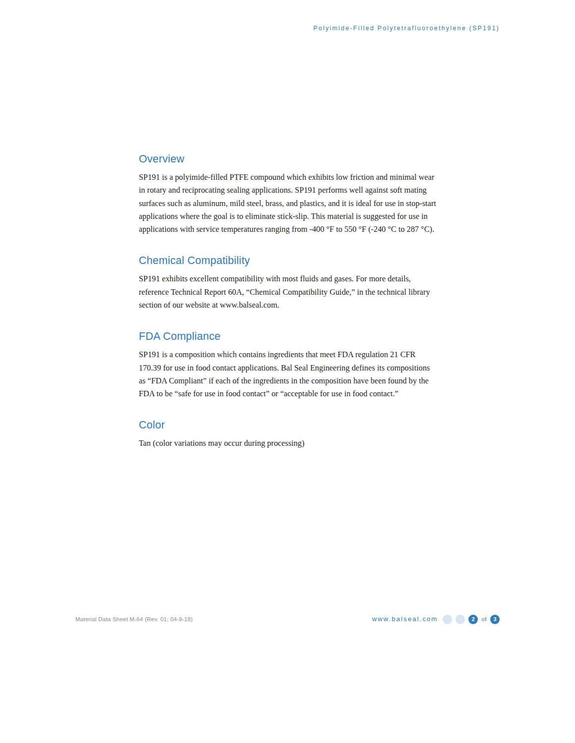Polyimide-Filled Polytetrafluoroethylene (SP191)
Overview
SP191 is a polyimide-filled PTFE compound which exhibits low friction and minimal wear in rotary and reciprocating sealing applications. SP191 performs well against soft mating surfaces such as aluminum, mild steel, brass, and plastics, and it is ideal for use in stop-start applications where the goal is to eliminate stick-slip. This material is suggested for use in applications with service temperatures ranging from -400 °F to 550 °F (-240 °C to 287 °C).
Chemical Compatibility
SP191 exhibits excellent compatibility with most fluids and gases. For more details, reference Technical Report 60A, “Chemical Compatibility Guide,” in the technical library section of our website at www.balseal.com.
FDA Compliance
SP191 is a composition which contains ingredients that meet FDA regulation 21 CFR 170.39 for use in food contact applications. Bal Seal Engineering defines its compositions as “FDA Compliant” if each of the ingredients in the composition have been found by the FDA to be “safe for use in food contact” or “acceptable for use in food contact.”
Color
Tan (color variations may occur during processing)
Material Data Sheet M-64 (Rev. 01; 04-9-18)
www.balseal.com 2 of 3